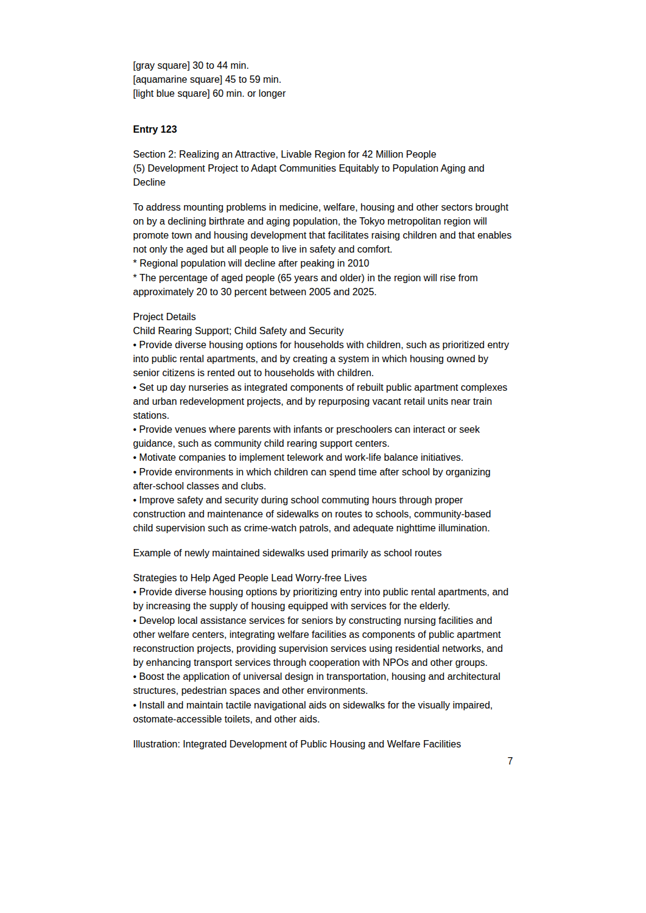[gray square] 30 to 44 min.
[aquamarine square] 45 to 59 min.
[light blue square] 60 min. or longer
Entry 123
Section 2: Realizing an Attractive, Livable Region for 42 Million People
(5) Development Project to Adapt Communities Equitably to Population Aging and Decline
To address mounting problems in medicine, welfare, housing and other sectors brought on by a declining birthrate and aging population, the Tokyo metropolitan region will promote town and housing development that facilitates raising children and that enables not only the aged but all people to live in safety and comfort.
* Regional population will decline after peaking in 2010
* The percentage of aged people (65 years and older) in the region will rise from approximately 20 to 30 percent between 2005 and 2025.
Project Details
Child Rearing Support; Child Safety and Security
• Provide diverse housing options for households with children, such as prioritized entry into public rental apartments, and by creating a system in which housing owned by senior citizens is rented out to households with children.
• Set up day nurseries as integrated components of rebuilt public apartment complexes and urban redevelopment projects, and by repurposing vacant retail units near train stations.
• Provide venues where parents with infants or preschoolers can interact or seek guidance, such as community child rearing support centers.
• Motivate companies to implement telework and work-life balance initiatives.
• Provide environments in which children can spend time after school by organizing after-school classes and clubs.
• Improve safety and security during school commuting hours through proper construction and maintenance of sidewalks on routes to schools, community-based child supervision such as crime-watch patrols, and adequate nighttime illumination.
Example of newly maintained sidewalks used primarily as school routes
Strategies to Help Aged People Lead Worry-free Lives
• Provide diverse housing options by prioritizing entry into public rental apartments, and by increasing the supply of housing equipped with services for the elderly.
• Develop local assistance services for seniors by constructing nursing facilities and other welfare centers, integrating welfare facilities as components of public apartment reconstruction projects, providing supervision services using residential networks, and by enhancing transport services through cooperation with NPOs and other groups.
• Boost the application of universal design in transportation, housing and architectural structures, pedestrian spaces and other environments.
• Install and maintain tactile navigational aids on sidewalks for the visually impaired, ostomate-accessible toilets, and other aids.
Illustration: Integrated Development of Public Housing and Welfare Facilities
7